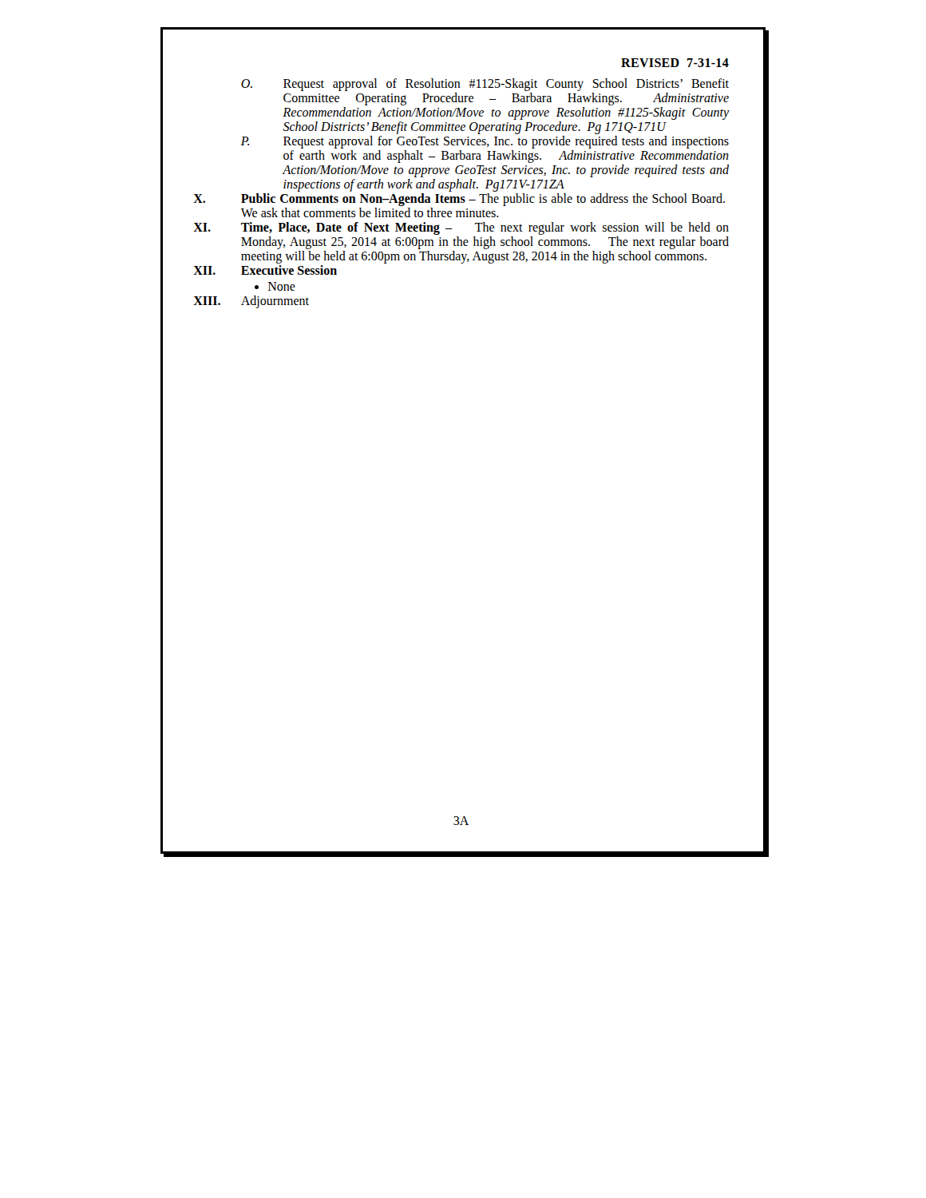REVISED 7-31-14
| | O. | Request approval of Resolution #1125-Skagit County School Districts’ Benefit Committee Operating Procedure – Barbara Hawkings. Administrative Recommendation Action/Motion/Move to approve Resolution #1125-Skagit County School Districts’ Benefit Committee Operating Procedure . Pg 171Q-171U |
| | P. | Request approval for GeoTest Services, Inc. to provide required tests and inspections of earth work and asphalt – Barbara Hawkings. Administrative Recommendation Action/Motion/Move to approve GeoTest Services, Inc. to provide required tests and inspections of earth work and asphalt . Pg171V-171ZA |
| X. | Public Comments on Non–Agenda Items – The public is able to address the School Board. We ask that comments be limited to three minutes. |
| XI. | Time, Place, Date of Next Meeting – The next regular work session will be held on Monday, August 25, 2014 at 6:00pm in the high school commons. The next regular board meeting will be held at 6:00pm on Thursday, August 28, 2014 in the high school commons. |
| XII. | Executive Session None |
| XIII. | Adjournment |
3A